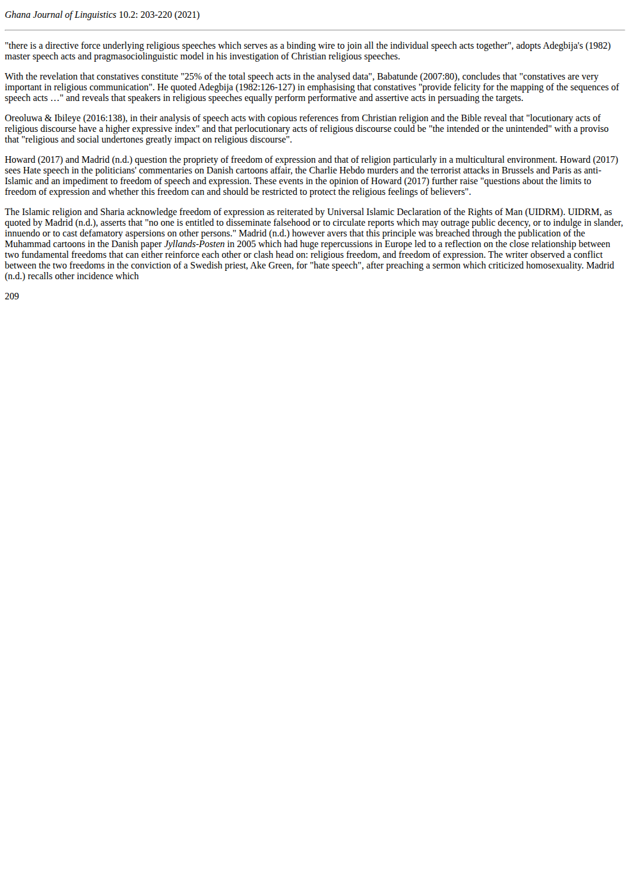Ghana Journal of Linguistics 10.2: 203-220 (2021)
"there is a directive force underlying religious speeches which serves as a binding wire to join all the individual speech acts together", adopts Adegbija's (1982) master speech acts and pragmasociolinguistic model in his investigation of Christian religious speeches.
With the revelation that constatives constitute "25% of the total speech acts in the analysed data", Babatunde (2007:80), concludes that "constatives are very important in religious communication". He quoted Adegbija (1982:126-127) in emphasising that constatives "provide felicity for the mapping of the sequences of speech acts …" and reveals that speakers in religious speeches equally perform performative and assertive acts in persuading the targets.
Oreoluwa & Ibileye (2016:138), in their analysis of speech acts with copious references from Christian religion and the Bible reveal that "locutionary acts of religious discourse have a higher expressive index" and that perlocutionary acts of religious discourse could be "the intended or the unintended" with a proviso that "religious and social undertones greatly impact on religious discourse".
Howard (2017) and Madrid (n.d.) question the propriety of freedom of expression and that of religion particularly in a multicultural environment. Howard (2017) sees Hate speech in the politicians' commentaries on Danish cartoons affair, the Charlie Hebdo murders and the terrorist attacks in Brussels and Paris as anti-Islamic and an impediment to freedom of speech and expression. These events in the opinion of Howard (2017) further raise "questions about the limits to freedom of expression and whether this freedom can and should be restricted to protect the religious feelings of believers".
The Islamic religion and Sharia acknowledge freedom of expression as reiterated by Universal Islamic Declaration of the Rights of Man (UIDRM). UIDRM, as quoted by Madrid (n.d.), asserts that "no one is entitled to disseminate falsehood or to circulate reports which may outrage public decency, or to indulge in slander, innuendo or to cast defamatory aspersions on other persons." Madrid (n.d.) however avers that this principle was breached through the publication of the Muhammad cartoons in the Danish paper Jyllands-Posten in 2005 which had huge repercussions in Europe led to a reflection on the close relationship between two fundamental freedoms that can either reinforce each other or clash head on: religious freedom, and freedom of expression. The writer observed a conflict between the two freedoms in the conviction of a Swedish priest, Ake Green, for "hate speech", after preaching a sermon which criticized homosexuality. Madrid (n.d.) recalls other incidence which
209